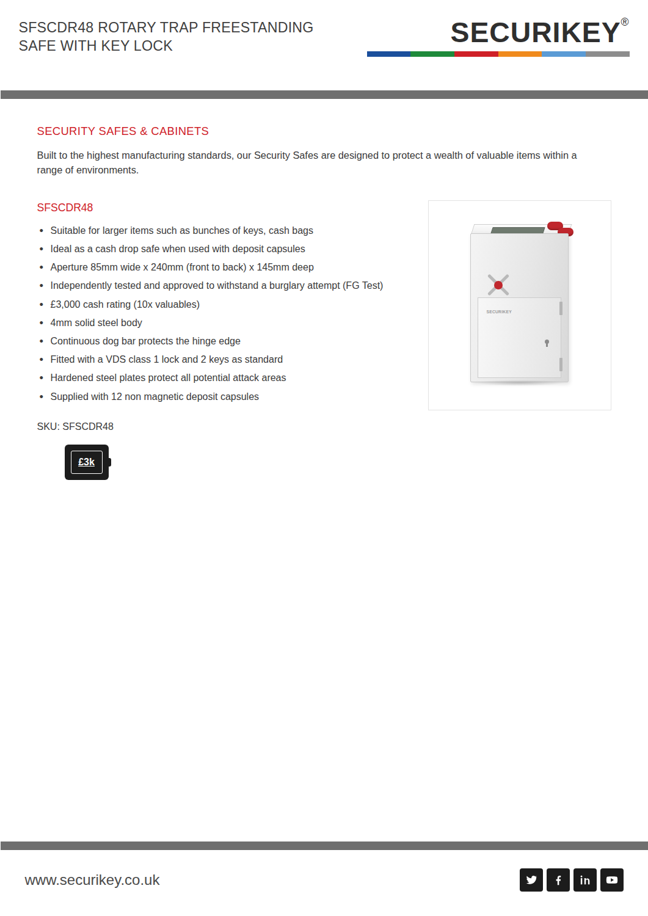SFSCDR48 Rotary Trap Freestanding Safe with Key Lock
SECURIKEY®
Security Safes & Cabinets
Built to the highest manufacturing standards, our Security Safes are designed to protect a wealth of valuable items within a range of environments.
SFSCDR48
Suitable for larger items such as bunches of keys, cash bags
Ideal as a cash drop safe when used with deposit capsules
Aperture 85mm wide x 240mm (front to back) x 145mm deep
Independently tested and approved to withstand a burglary attempt (FG Test)
£3,000 cash rating (10x valuables)
4mm solid steel body
Continuous dog bar protects the hinge edge
Fitted with a VDS class 1 lock and 2 keys as standard
Hardened steel plates protect all potential attack areas
Supplied with 12 non magnetic deposit capsules
SKU: SFSCDR48
£3k
SECURIKEY
www.securikey.co.uk